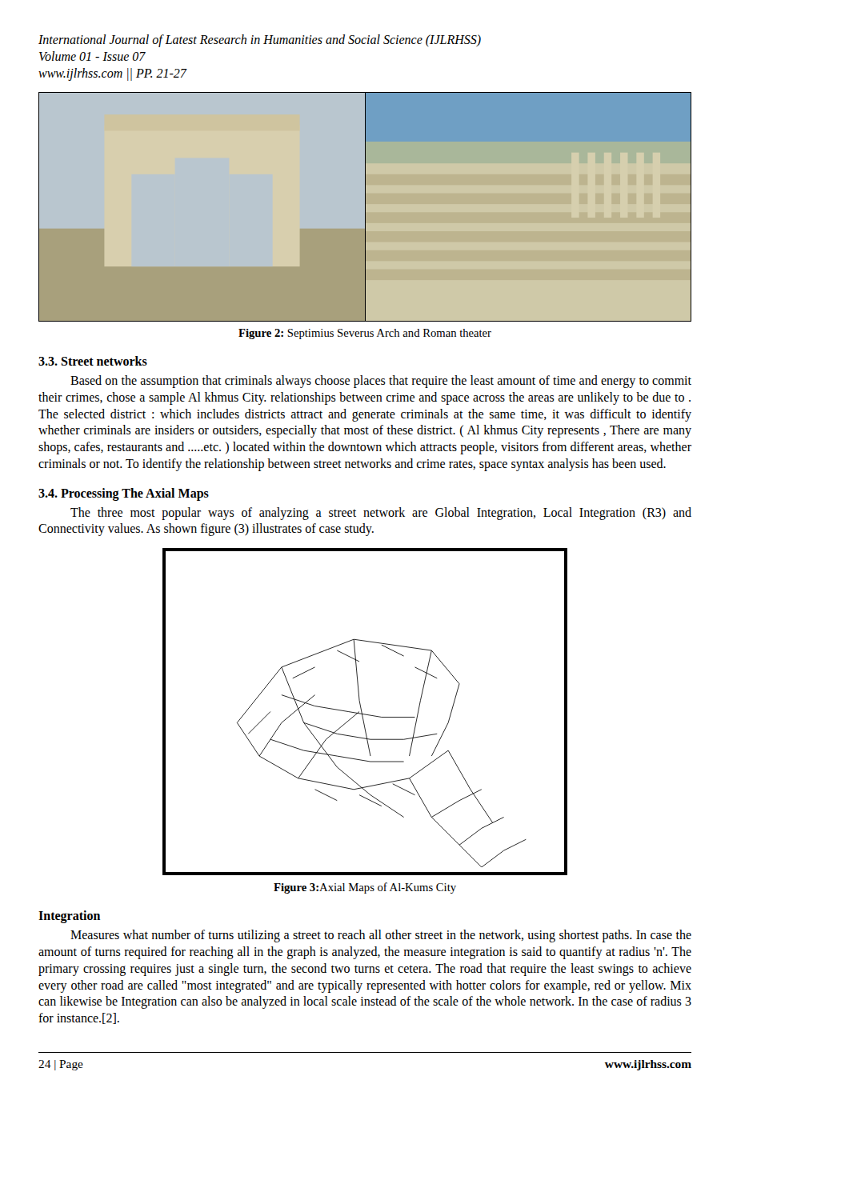International Journal of Latest Research in Humanities and Social Science (IJLRHSS)
Volume 01 - Issue 07
www.ijlrhss.com || PP. 21-27
Figure 2: Septimius Severus Arch and Roman theater
3.3. Street networks
Based on the assumption that criminals always choose places that require the least amount of time and energy to commit their crimes, chose a sample Al khmus City. relationships between crime and space across the areas are unlikely to be due to . The selected district : which includes districts attract and generate criminals at the same time, it was difficult to identify whether criminals are insiders or outsiders, especially that most of these district. ( Al khmus City represents , There are many shops, cafes, restaurants and .....etc. ) located within the downtown which attracts people, visitors from different areas, whether criminals or not. To identify the relationship between street networks and crime rates, space syntax analysis has been used.
3.4. Processing The Axial Maps
The three most popular ways of analyzing a street network are Global Integration, Local Integration (R3) and Connectivity values. As shown figure (3) illustrates of case study.
Figure 3: Axial Maps of Al-Kums City
Integration
Measures what number of turns utilizing a street to reach all other street in the network, using shortest paths. In case the amount of turns required for reaching all in the graph is analyzed, the measure integration is said to quantify at radius 'n'. The primary crossing requires just a single turn, the second two turns et cetera. The road that require the least swings to achieve every other road are called "most integrated" and are typically represented with hotter colors for example, red or yellow. Mix can likewise be Integration can also be analyzed in local scale instead of the scale of the whole network. In the case of radius 3 for instance.[2].
24 | Page www.ijlrhss.com